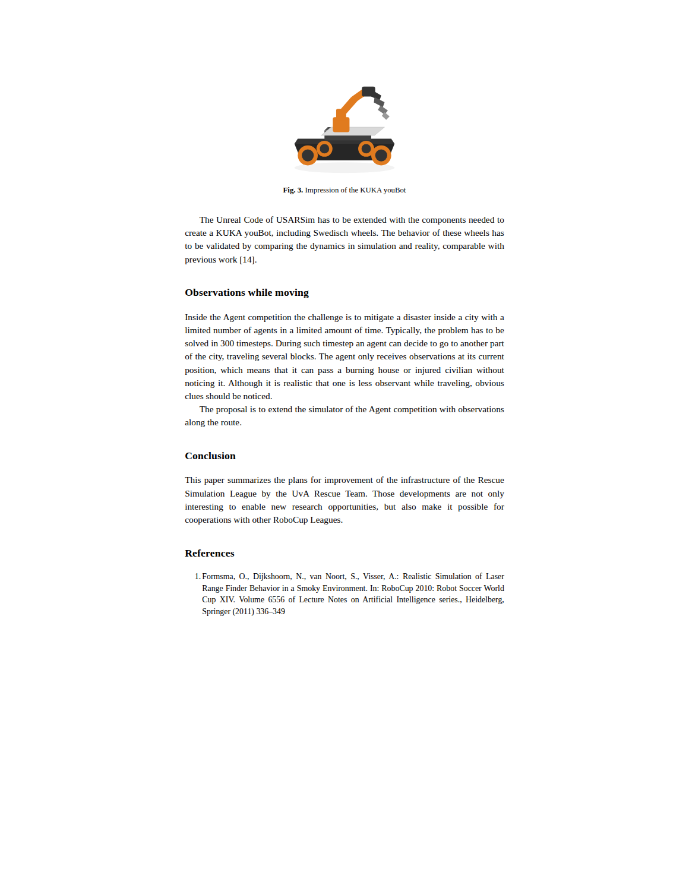Fig. 3. Impression of the KUKA youBot
The Unreal Code of USARSim has to be extended with the components needed to create a KUKA youBot, including Swedisch wheels. The behavior of these wheels has to be validated by comparing the dynamics in simulation and reality, comparable with previous work [14].
Observations while moving
Inside the Agent competition the challenge is to mitigate a disaster inside a city with a limited number of agents in a limited amount of time. Typically, the problem has to be solved in 300 timesteps. During such timestep an agent can decide to go to another part of the city, traveling several blocks. The agent only receives observations at its current position, which means that it can pass a burning house or injured civilian without noticing it. Although it is realistic that one is less observant while traveling, obvious clues should be noticed.
The proposal is to extend the simulator of the Agent competition with observations along the route.
Conclusion
This paper summarizes the plans for improvement of the infrastructure of the Rescue Simulation League by the UvA Rescue Team. Those developments are not only interesting to enable new research opportunities, but also make it possible for cooperations with other RoboCup Leagues.
References
Formsma, O., Dijkshoorn, N., van Noort, S., Visser, A.: Realistic Simulation of Laser Range Finder Behavior in a Smoky Environment. In: RoboCup 2010: Robot Soccer World Cup XIV. Volume 6556 of Lecture Notes on Artificial Intelligence series., Heidelberg, Springer (2011) 336–349